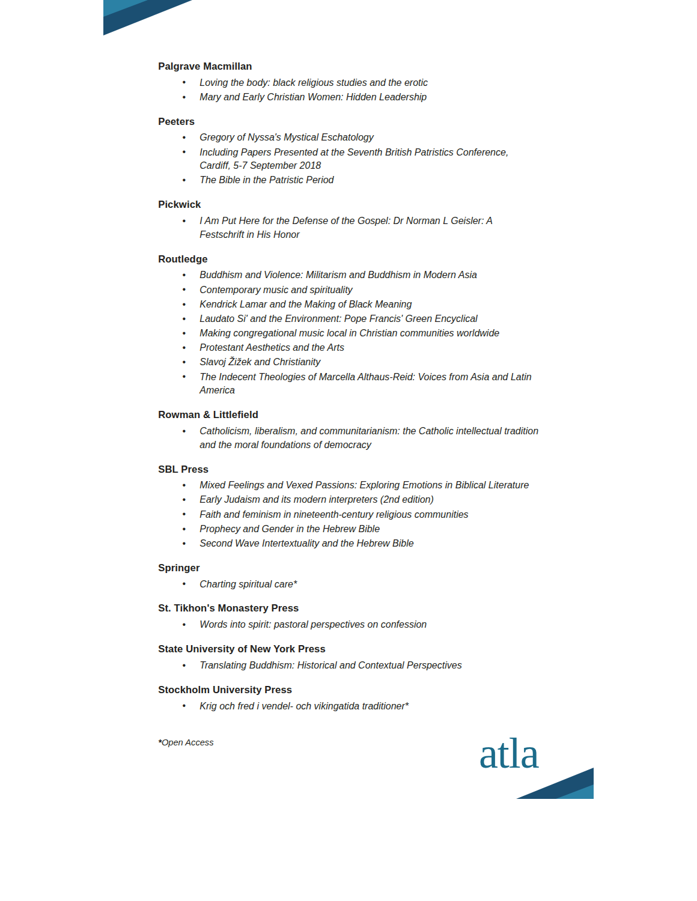Palgrave Macmillan
Loving the body: black religious studies and the erotic
Mary and Early Christian Women: Hidden Leadership
Peeters
Gregory of Nyssa's Mystical Eschatology
Including Papers Presented at the Seventh British Patristics Conference, Cardiff, 5-7 September 2018
The Bible in the Patristic Period
Pickwick
I Am Put Here for the Defense of the Gospel: Dr Norman L Geisler: A Festschrift in His Honor
Routledge
Buddhism and Violence: Militarism and Buddhism in Modern Asia
Contemporary music and spirituality
Kendrick Lamar and the Making of Black Meaning
Laudato Si' and the Environment: Pope Francis' Green Encyclical
Making congregational music local in Christian communities worldwide
Protestant Aesthetics and the Arts
Slavoj Žižek and Christianity
The Indecent Theologies of Marcella Althaus-Reid: Voices from Asia and Latin America
Rowman & Littlefield
Catholicism, liberalism, and communitarianism: the Catholic intellectual tradition and the moral foundations of democracy
SBL Press
Mixed Feelings and Vexed Passions: Exploring Emotions in Biblical Literature
Early Judaism and its modern interpreters (2nd edition)
Faith and feminism in nineteenth-century religious communities
Prophecy and Gender in the Hebrew Bible
Second Wave Intertextuality and the Hebrew Bible
Springer
Charting spiritual care*
St. Tikhon's Monastery Press
Words into spirit: pastoral perspectives on confession
State University of New York Press
Translating Buddhism: Historical and Contextual Perspectives
Stockholm University Press
Krig och fred i vendel- och vikingatida traditioner*
*Open Access
atla